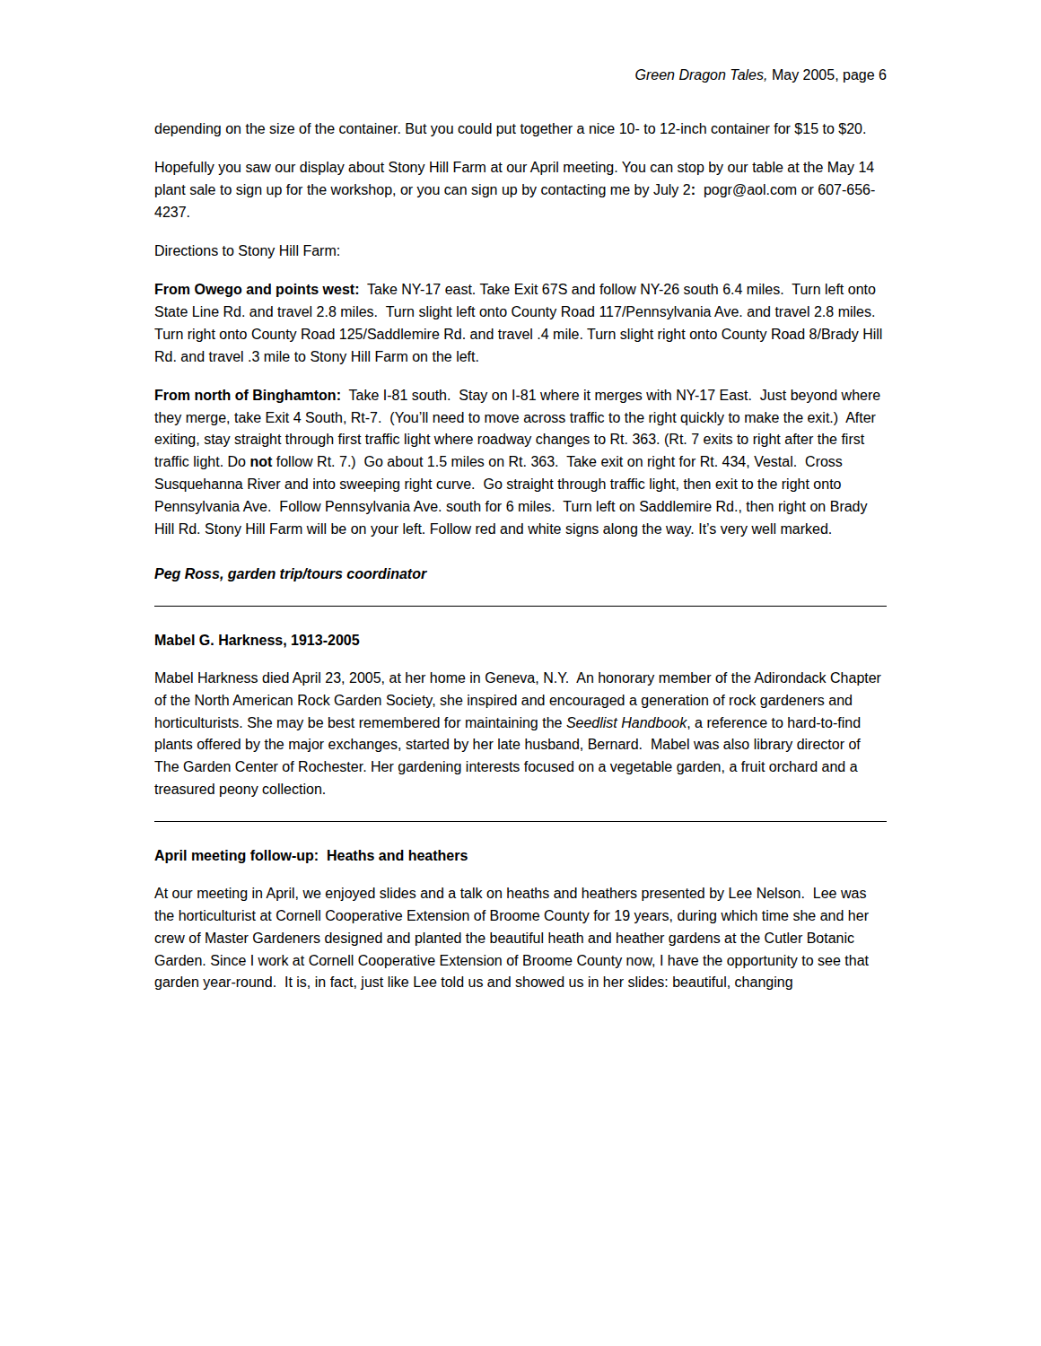Green Dragon Tales, May 2005, page 6
depending on the size of the container. But you could put together a nice 10- to 12-inch container for $15 to $20.
Hopefully you saw our display about Stony Hill Farm at our April meeting. You can stop by our table at the May 14 plant sale to sign up for the workshop, or you can sign up by contacting me by July 2: pogr@aol.com or 607-656-4237.
Directions to Stony Hill Farm:
From Owego and points west: Take NY-17 east. Take Exit 67S and follow NY-26 south 6.4 miles. Turn left onto State Line Rd. and travel 2.8 miles. Turn slight left onto County Road 117/Pennsylvania Ave. and travel 2.8 miles. Turn right onto County Road 125/Saddlemire Rd. and travel .4 mile. Turn slight right onto County Road 8/Brady Hill Rd. and travel .3 mile to Stony Hill Farm on the left.
From north of Binghamton: Take I-81 south. Stay on I-81 where it merges with NY-17 East. Just beyond where they merge, take Exit 4 South, Rt-7. (You’ll need to move across traffic to the right quickly to make the exit.) After exiting, stay straight through first traffic light where roadway changes to Rt. 363. (Rt. 7 exits to right after the first traffic light. Do not follow Rt. 7.) Go about 1.5 miles on Rt. 363. Take exit on right for Rt. 434, Vestal. Cross Susquehanna River and into sweeping right curve. Go straight through traffic light, then exit to the right onto Pennsylvania Ave. Follow Pennsylvania Ave. south for 6 miles. Turn left on Saddlemire Rd., then right on Brady Hill Rd. Stony Hill Farm will be on your left. Follow red and white signs along the way. It’s very well marked.
Peg Ross, garden trip/tours coordinator
Mabel G. Harkness, 1913-2005
Mabel Harkness died April 23, 2005, at her home in Geneva, N.Y. An honorary member of the Adirondack Chapter of the North American Rock Garden Society, she inspired and encouraged a generation of rock gardeners and horticulturists. She may be best remembered for maintaining the Seedlist Handbook, a reference to hard-to-find plants offered by the major exchanges, started by her late husband, Bernard. Mabel was also library director of The Garden Center of Rochester. Her gardening interests focused on a vegetable garden, a fruit orchard and a treasured peony collection.
April meeting follow-up: Heaths and heathers
At our meeting in April, we enjoyed slides and a talk on heaths and heathers presented by Lee Nelson. Lee was the horticulturist at Cornell Cooperative Extension of Broome County for 19 years, during which time she and her crew of Master Gardeners designed and planted the beautiful heath and heather gardens at the Cutler Botanic Garden. Since I work at Cornell Cooperative Extension of Broome County now, I have the opportunity to see that garden year-round. It is, in fact, just like Lee told us and showed us in her slides: beautiful, changing